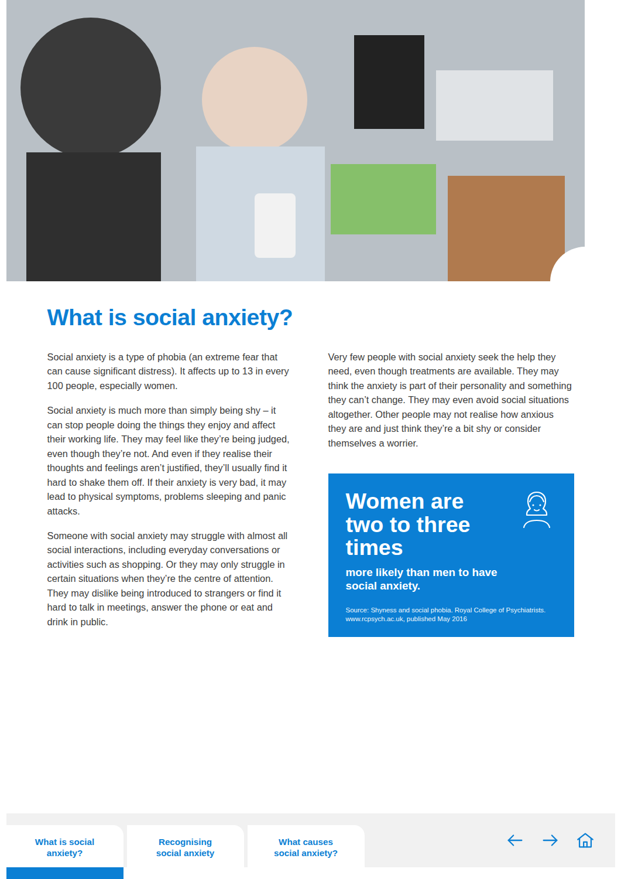What is social anxiety?
Social anxiety is a type of phobia (an extreme fear that can cause significant distress). It affects up to 13 in every 100 people, especially women.
Social anxiety is much more than simply being shy – it can stop people doing the things they enjoy and affect their working life. They may feel like they’re being judged, even though they’re not. And even if they realise their thoughts and feelings aren’t justified, they’ll usually find it hard to shake them off. If their anxiety is very bad, it may lead to physical symptoms, problems sleeping and panic attacks.
Someone with social anxiety may struggle with almost all social interactions, including everyday conversations or activities such as shopping. Or they may only struggle in certain situations when they’re the centre of attention. They may dislike being introduced to strangers or find it hard to talk in meetings, answer the phone or eat and drink in public.
Very few people with social anxiety seek the help they need, even though treatments are available. They may think the anxiety is part of their personality and something they can’t change. They may even avoid social situations altogether. Other people may not realise how anxious they are and just think they’re a bit shy or consider themselves a worrier.
Women are two to three times
more likely than men to have social anxiety.
Source: Shyness and social phobia. Royal College of Psychiatrists. www.rcpsych.ac.uk, published May 2016
What is social
anxiety?
Recognising
social anxiety
What causes
social anxiety?